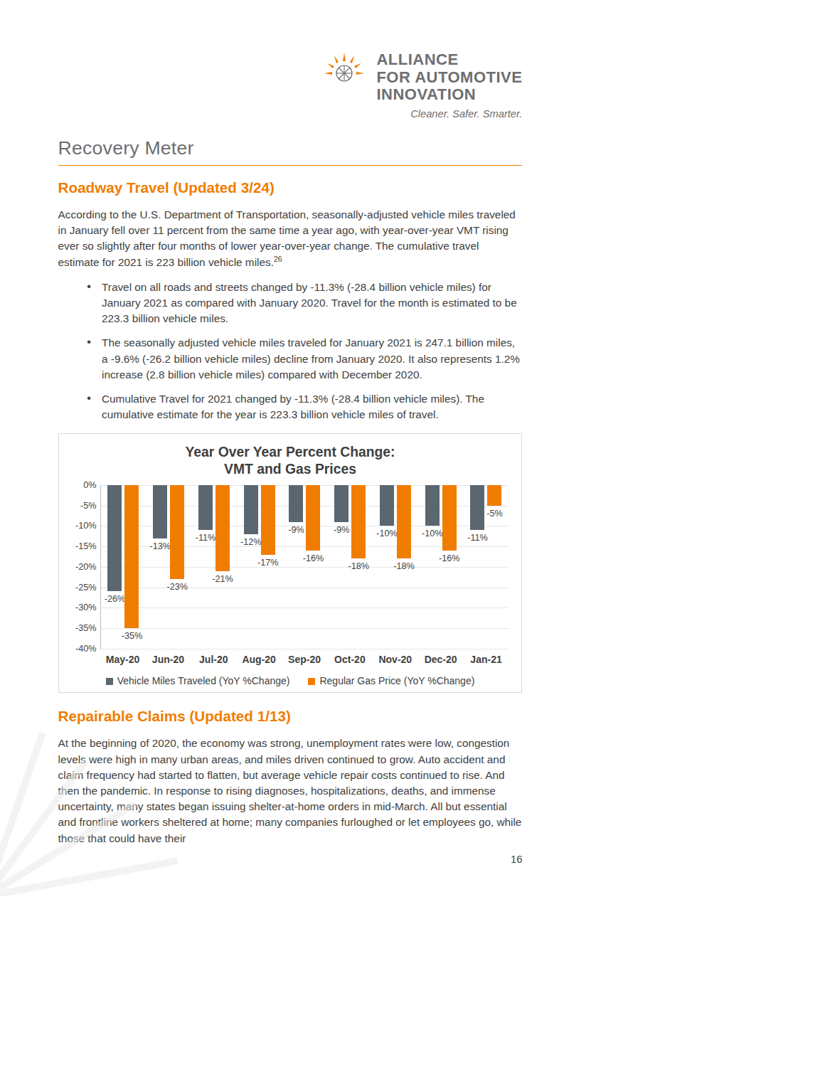ALLIANCE
FOR AUTOMOTIVE
INNOVATION
Cleaner. Safer. Smarter.
Recovery Meter
Roadway Travel (Updated 3/24)
According to the U.S. Department of Transportation, seasonally-adjusted vehicle miles traveled in January fell over 11 percent from the same time a year ago, with year-over-year VMT rising ever so slightly after four months of lower year-over-year change. The cumulative travel estimate for 2021 is 223 billion vehicle miles.26
Travel on all roads and streets changed by -11.3% (-28.4 billion vehicle miles) for January 2021 as compared with January 2020. Travel for the month is estimated to be 223.3 billion vehicle miles.
The seasonally adjusted vehicle miles traveled for January 2021 is 247.1 billion miles, a -9.6% (-26.2 billion vehicle miles) decline from January 2020. It also represents 1.2% increase (2.8 billion vehicle miles) compared with December 2020.
Cumulative Travel for 2021 changed by -11.3% (-28.4 billion vehicle miles). The cumulative estimate for the year is 223.3 billion vehicle miles of travel.
Year Over Year Percent Change:
VMT and Gas Prices
0%
-5%
-10%
-15%
-20%
-25%
-30%
-35%
-40%
-26%
-35%
-13%
-23%
-11%
-21%
-12%
-17%
-9%
-16%
-9%
-18%
-10%
-18%
-10%
-16%
-11%
-5%
May-20
Jun-20
Jul-20
Aug-20
Sep-20
Oct-20
Nov-20
Dec-20
Jan-21
Vehicle Miles Traveled (YoY %Change)
Regular Gas Price (YoY %Change)
Repairable Claims (Updated 1/13)
At the beginning of 2020, the economy was strong, unemployment rates were low, congestion levels were high in many urban areas, and miles driven continued to grow. Auto accident and claim frequency had started to flatten, but average vehicle repair costs continued to rise. And then the pandemic. In response to rising diagnoses, hospitalizations, deaths, and immense uncertainty, many states began issuing shelter-at-home orders in mid-March. All but essential and frontline workers sheltered at home; many companies furloughed or let employees go, while those that could have their
16